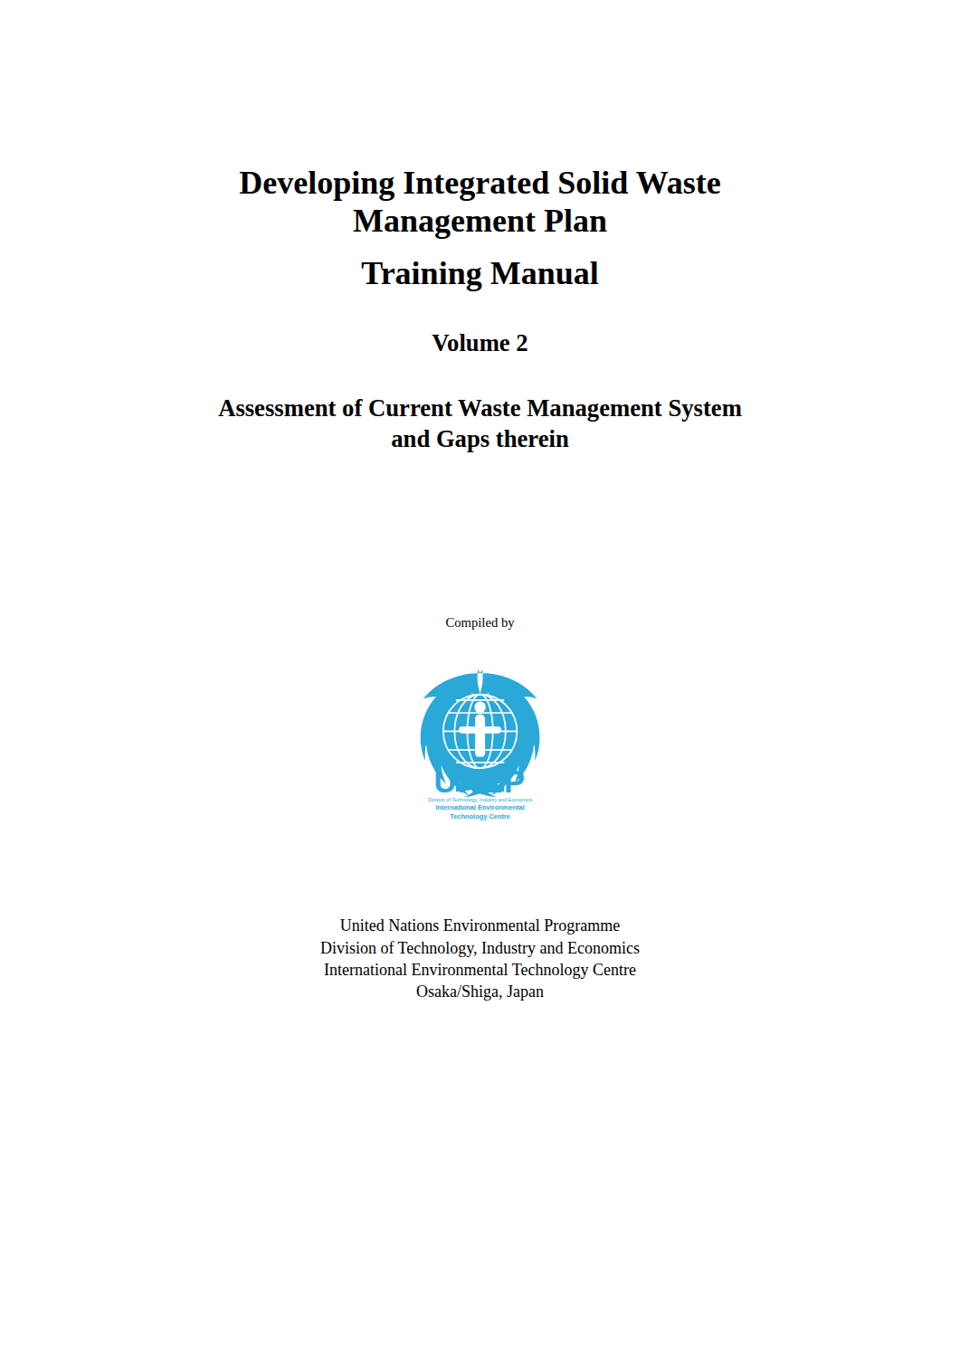Developing Integrated Solid Waste Management Plan
Training Manual
Volume 2
Assessment of Current Waste Management System and Gaps therein
Compiled by
UNEP Division of Technology, Industry and Economics International Environmental Technology Centre
United Nations Environmental Programme Division of Technology, Industry and Economics International Environmental Technology Centre Osaka/Shiga, Japan